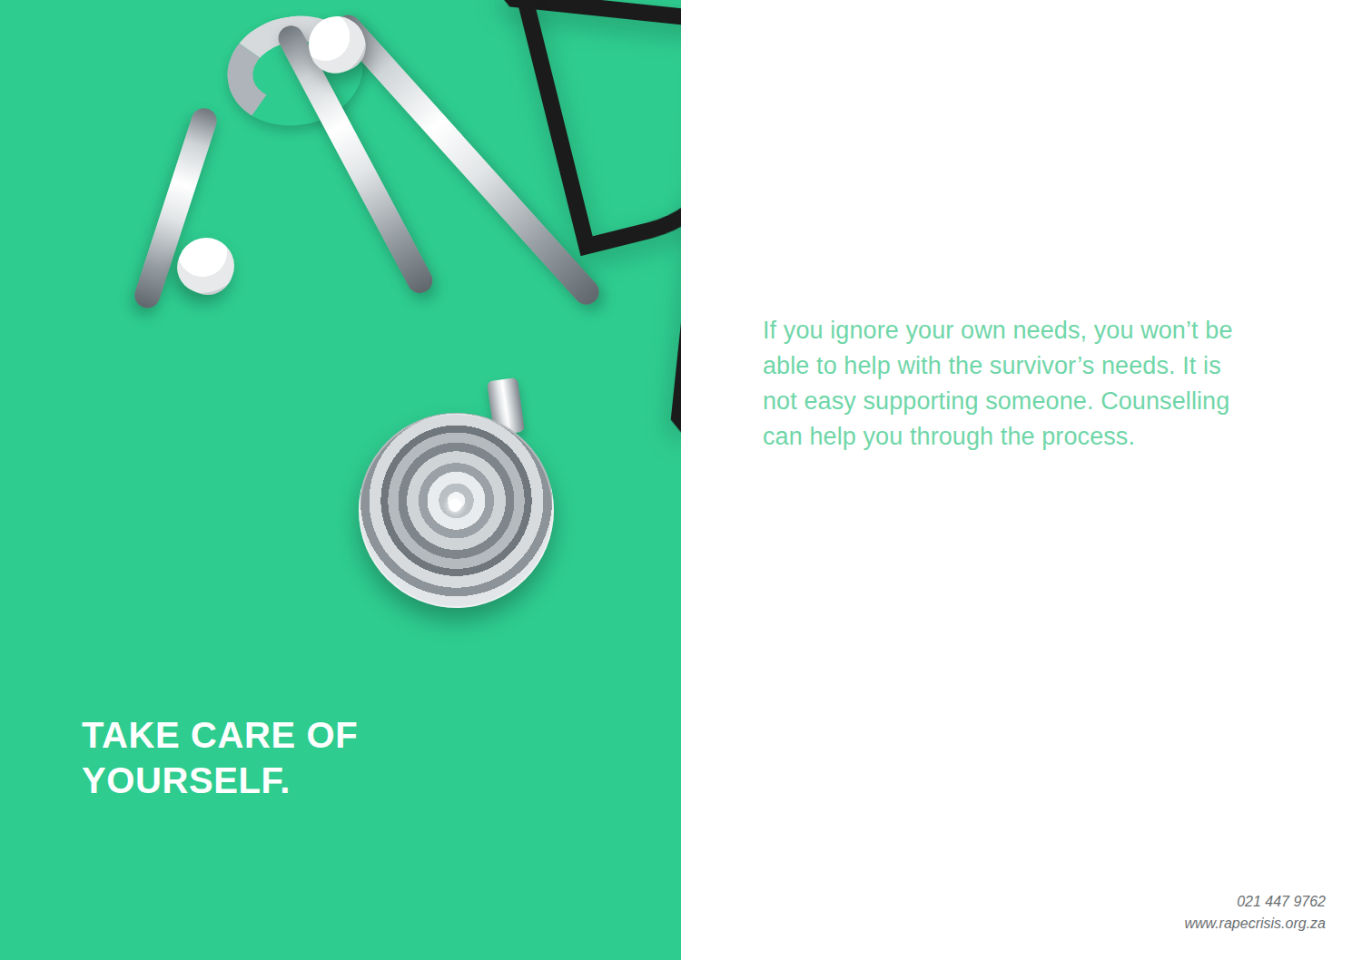Take care of
yourself.
If you ignore your own needs, you won’t be able to help with the survivor’s needs. It is not easy supporting someone. Counselling can help you through the process.
021 447 9762
www.rapecrisis.org.za